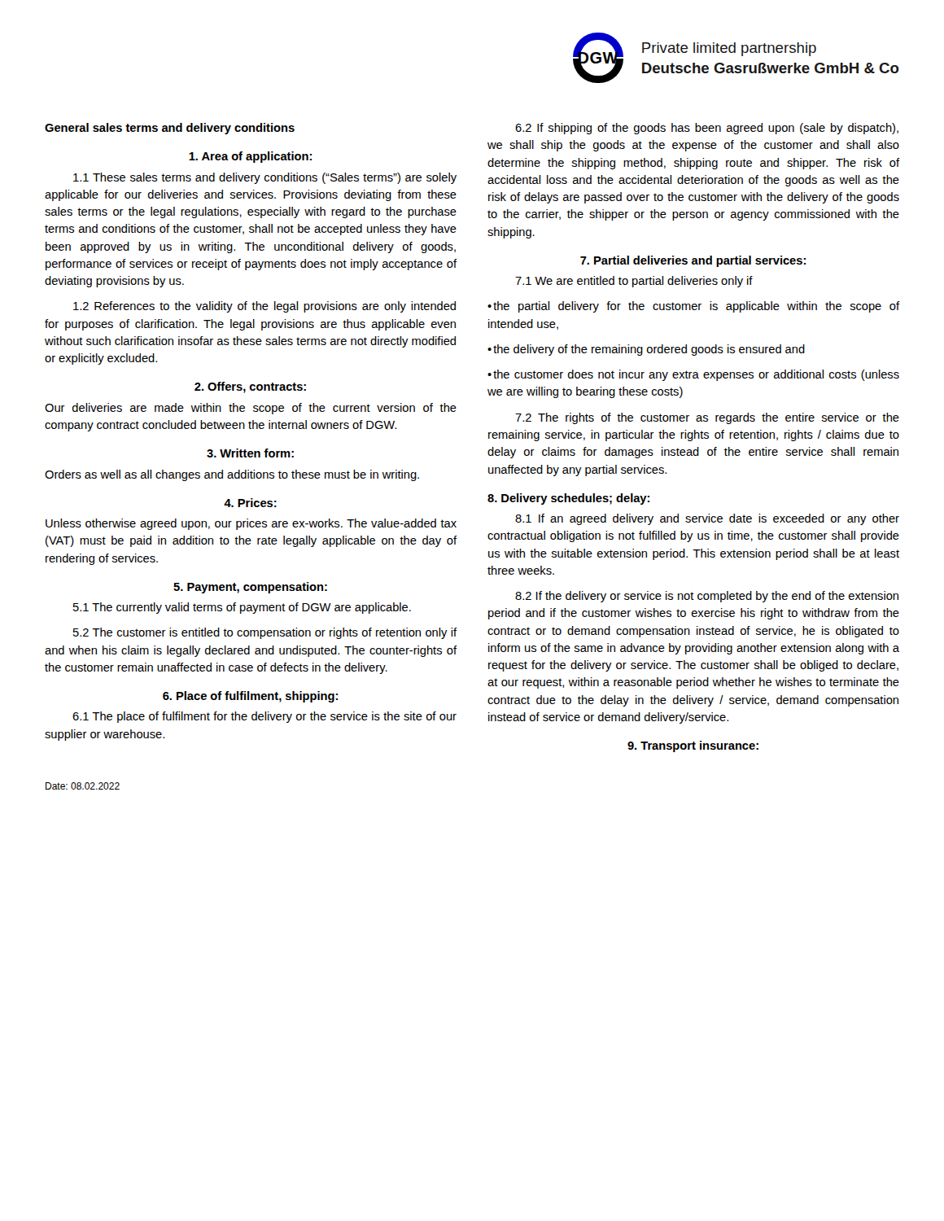DGW
Private limited partnership
Deutsche Gasrußwerke GmbH & Co
General sales terms and delivery conditions
1. Area of application:
1.1 These sales terms and delivery conditions (“Sales terms”) are solely applicable for our deliveries and services. Provisions deviating from these sales terms or the legal regulations, especially with regard to the purchase terms and conditions of the customer, shall not be accepted unless they have been approved by us in writing. The unconditional delivery of goods, performance of services or receipt of payments does not imply acceptance of deviating provisions by us.
1.2 References to the validity of the legal provisions are only intended for purposes of clarification. The legal provisions are thus applicable even without such clarification insofar as these sales terms are not directly modified or explicitly excluded.
2. Offers, contracts:
Our deliveries are made within the scope of the current version of the company contract concluded between the internal owners of DGW.
3. Written form:
Orders as well as all changes and additions to these must be in writing.
4. Prices:
Unless otherwise agreed upon, our prices are ex-works. The value-added tax (VAT) must be paid in addition to the rate legally applicable on the day of rendering of services.
5. Payment, compensation:
5.1 The currently valid terms of payment of DGW are applicable.
5.2 The customer is entitled to compensation or rights of retention only if and when his claim is legally declared and undisputed. The counter-rights of the customer remain unaffected in case of defects in the delivery.
6. Place of fulfilment, shipping:
6.1 The place of fulfilment for the delivery or the service is the site of our supplier or warehouse.
6.2 If shipping of the goods has been agreed upon (sale by dispatch), we shall ship the goods at the expense of the customer and shall also determine the shipping method, shipping route and shipper. The risk of accidental loss and the accidental deterioration of the goods as well as the risk of delays are passed over to the customer with the delivery of the goods to the carrier, the shipper or the person or agency commissioned with the shipping.
7. Partial deliveries and partial services:
7.1 We are entitled to partial deliveries only if
the partial delivery for the customer is applicable within the scope of intended use,
the delivery of the remaining ordered goods is ensured and
the customer does not incur any extra expenses or additional costs (unless we are willing to bearing these costs)
7.2 The rights of the customer as regards the entire service or the remaining service, in particular the rights of retention, rights / claims due to delay or claims for damages instead of the entire service shall remain unaffected by any partial services.
8. Delivery schedules; delay:
8.1 If an agreed delivery and service date is exceeded or any other contractual obligation is not fulfilled by us in time, the customer shall provide us with the suitable extension period. This extension period shall be at least three weeks.
8.2 If the delivery or service is not completed by the end of the extension period and if the customer wishes to exercise his right to withdraw from the contract or to demand compensation instead of service, he is obligated to inform us of the same in advance by providing another extension along with a request for the delivery or service. The customer shall be obliged to declare, at our request, within a reasonable period whether he wishes to terminate the contract due to the delay in the delivery / service, demand compensation instead of service or demand delivery/service.
9. Transport insurance:
Date: 08.02.2022